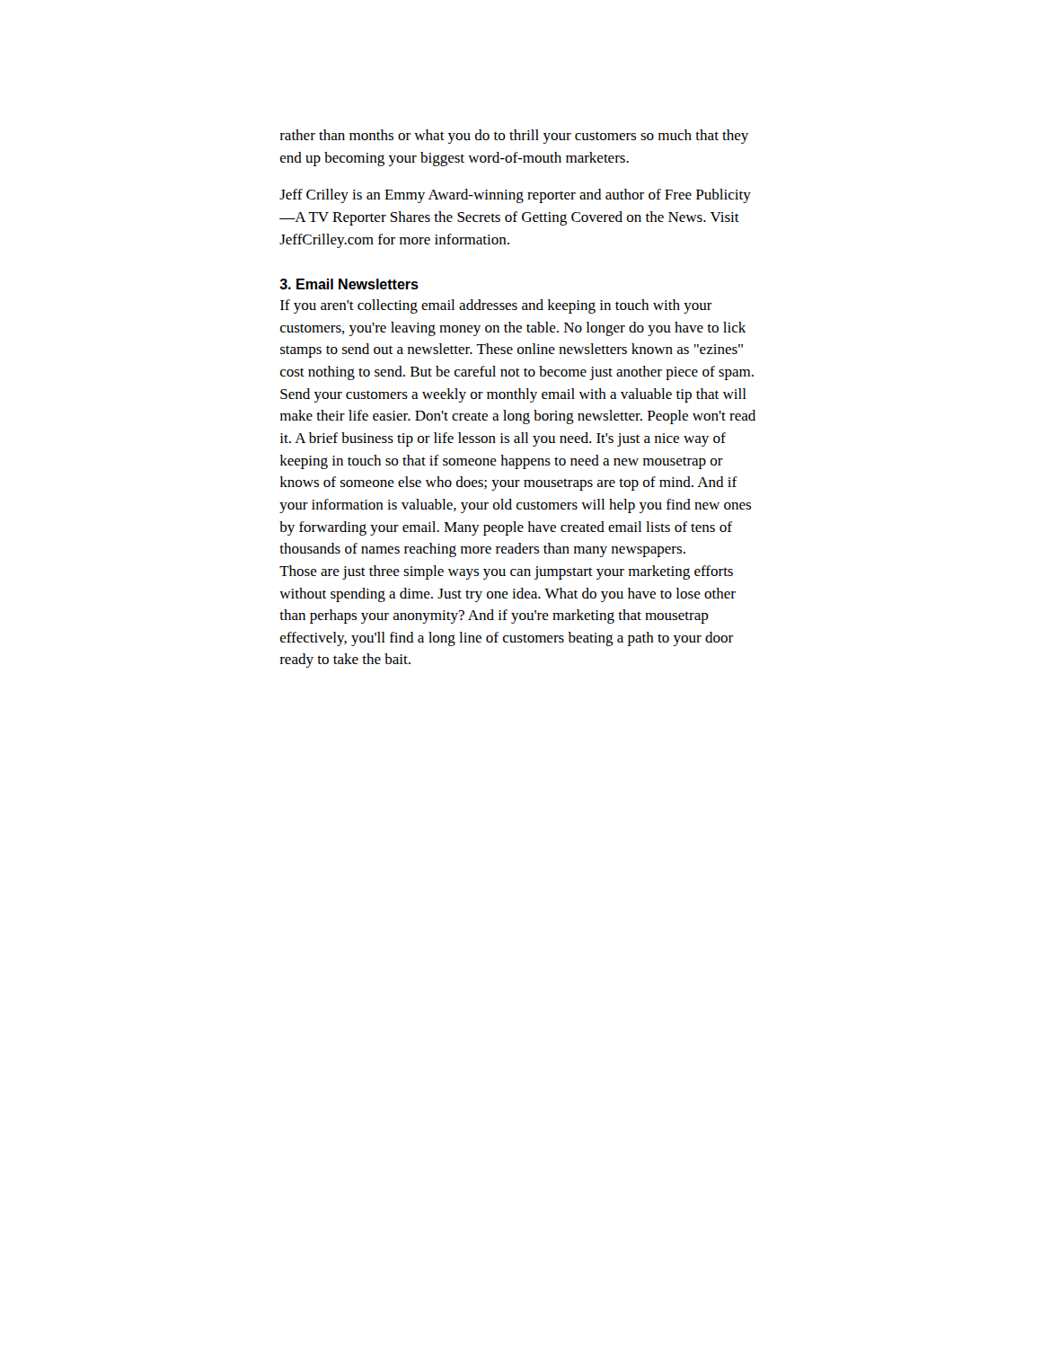rather than months or what you do to thrill your customers so much that they end up becoming your biggest word-of-mouth marketers.
Jeff Crilley is an Emmy Award-winning reporter and author of Free Publicity—A TV Reporter Shares the Secrets of Getting Covered on the News. Visit JeffCrilley.com for more information.
3. Email Newsletters
If you aren't collecting email addresses and keeping in touch with your customers, you're leaving money on the table. No longer do you have to lick stamps to send out a newsletter. These online newsletters known as "ezines" cost nothing to send. But be careful not to become just another piece of spam.
Send your customers a weekly or monthly email with a valuable tip that will make their life easier. Don't create a long boring newsletter. People won't read it. A brief business tip or life lesson is all you need. It's just a nice way of keeping in touch so that if someone happens to need a new mousetrap or knows of someone else who does; your mousetraps are top of mind. And if your information is valuable, your old customers will help you find new ones by forwarding your email. Many people have created email lists of tens of thousands of names reaching more readers than many newspapers.
Those are just three simple ways you can jumpstart your marketing efforts without spending a dime. Just try one idea. What do you have to lose other than perhaps your anonymity? And if you're marketing that mousetrap effectively, you'll find a long line of customers beating a path to your door ready to take the bait.